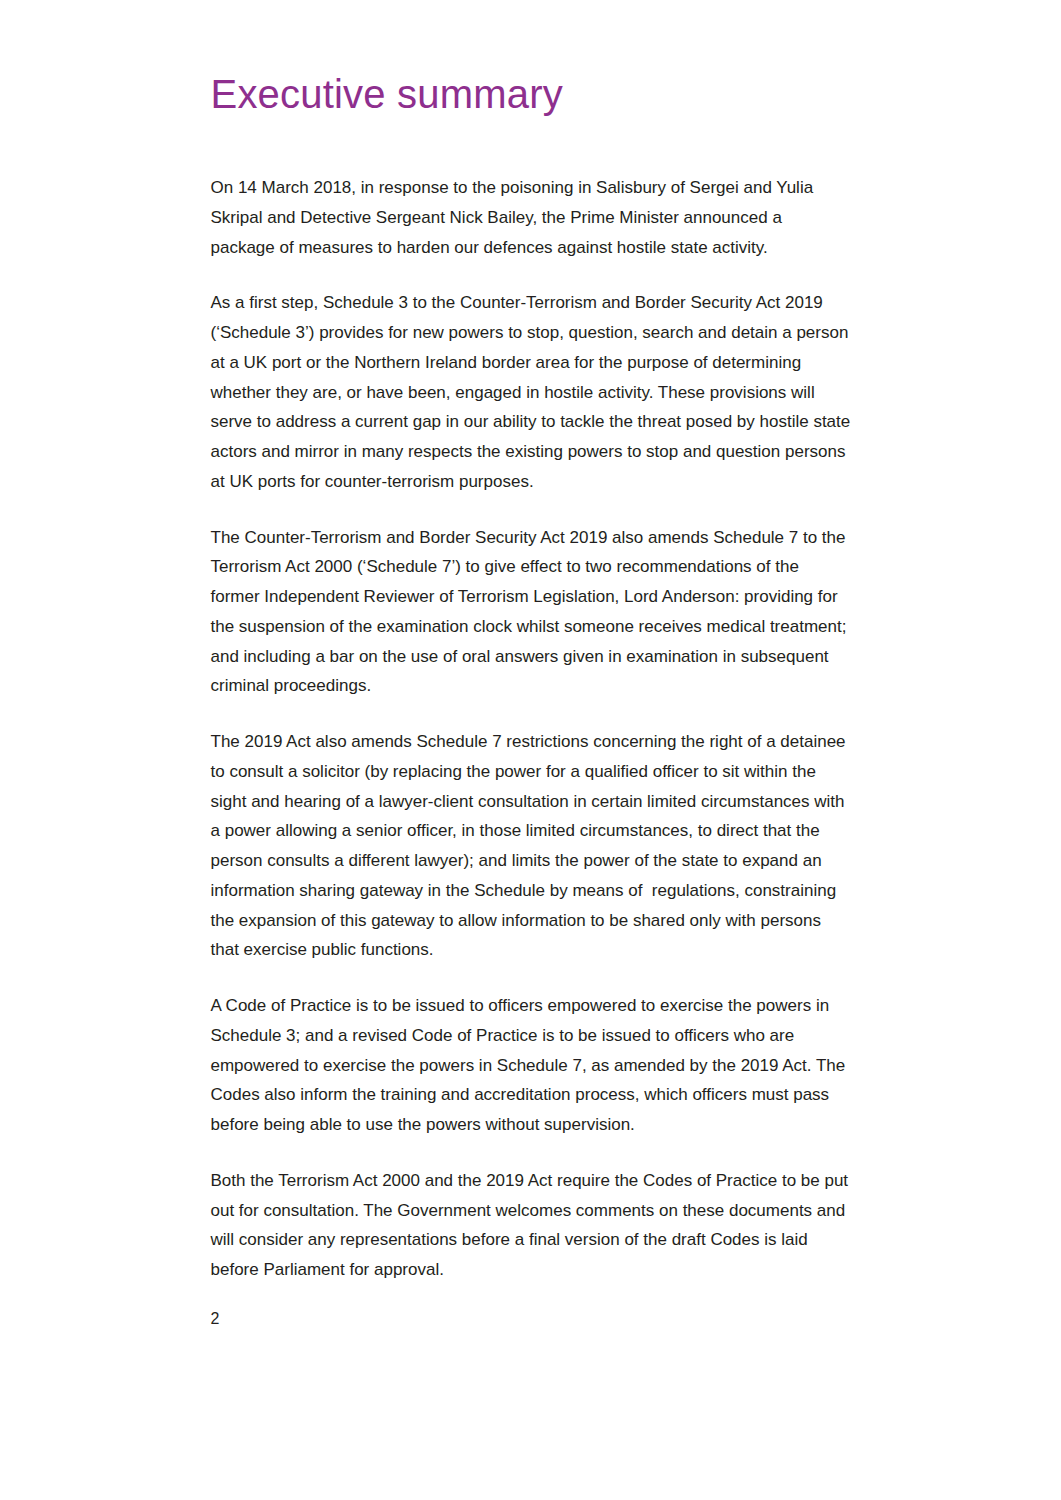Executive summary
On 14 March 2018, in response to the poisoning in Salisbury of Sergei and Yulia Skripal and Detective Sergeant Nick Bailey, the Prime Minister announced a package of measures to harden our defences against hostile state activity.
As a first step, Schedule 3 to the Counter-Terrorism and Border Security Act 2019 (‘Schedule 3’) provides for new powers to stop, question, search and detain a person at a UK port or the Northern Ireland border area for the purpose of determining whether they are, or have been, engaged in hostile activity. These provisions will serve to address a current gap in our ability to tackle the threat posed by hostile state actors and mirror in many respects the existing powers to stop and question persons at UK ports for counter-terrorism purposes.
The Counter-Terrorism and Border Security Act 2019 also amends Schedule 7 to the Terrorism Act 2000 (‘Schedule 7’) to give effect to two recommendations of the former Independent Reviewer of Terrorism Legislation, Lord Anderson: providing for the suspension of the examination clock whilst someone receives medical treatment; and including a bar on the use of oral answers given in examination in subsequent criminal proceedings.
The 2019 Act also amends Schedule 7 restrictions concerning the right of a detainee to consult a solicitor (by replacing the power for a qualified officer to sit within the sight and hearing of a lawyer-client consultation in certain limited circumstances with a power allowing a senior officer, in those limited circumstances, to direct that the person consults a different lawyer); and limits the power of the state to expand an information sharing gateway in the Schedule by means of regulations, constraining the expansion of this gateway to allow information to be shared only with persons that exercise public functions.
A Code of Practice is to be issued to officers empowered to exercise the powers in Schedule 3; and a revised Code of Practice is to be issued to officers who are empowered to exercise the powers in Schedule 7, as amended by the 2019 Act. The Codes also inform the training and accreditation process, which officers must pass before being able to use the powers without supervision.
Both the Terrorism Act 2000 and the 2019 Act require the Codes of Practice to be put out for consultation. The Government welcomes comments on these documents and will consider any representations before a final version of the draft Codes is laid before Parliament for approval.
2